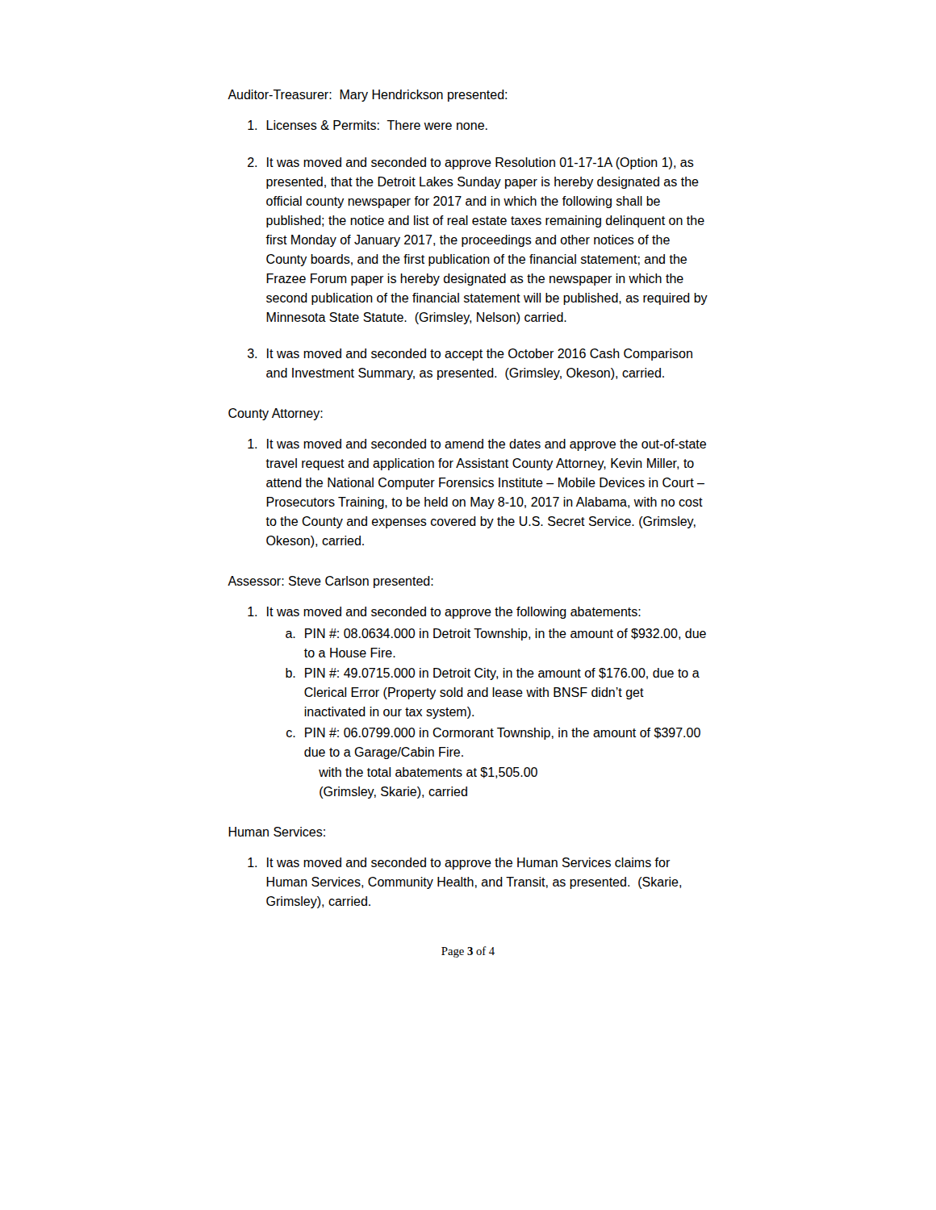Auditor-Treasurer: Mary Hendrickson presented:
Licenses & Permits: There were none.
It was moved and seconded to approve Resolution 01-17-1A (Option 1), as presented, that the Detroit Lakes Sunday paper is hereby designated as the official county newspaper for 2017 and in which the following shall be published; the notice and list of real estate taxes remaining delinquent on the first Monday of January 2017, the proceedings and other notices of the County boards, and the first publication of the financial statement; and the Frazee Forum paper is hereby designated as the newspaper in which the second publication of the financial statement will be published, as required by Minnesota State Statute. (Grimsley, Nelson) carried.
It was moved and seconded to accept the October 2016 Cash Comparison and Investment Summary, as presented. (Grimsley, Okeson), carried.
County Attorney:
It was moved and seconded to amend the dates and approve the out-of-state travel request and application for Assistant County Attorney, Kevin Miller, to attend the National Computer Forensics Institute – Mobile Devices in Court – Prosecutors Training, to be held on May 8-10, 2017 in Alabama, with no cost to the County and expenses covered by the U.S. Secret Service. (Grimsley, Okeson), carried.
Assessor: Steve Carlson presented:
It was moved and seconded to approve the following abatements:
PIN #: 08.0634.000 in Detroit Township, in the amount of $932.00, due to a House Fire.
PIN #: 49.0715.000 in Detroit City, in the amount of $176.00, due to a Clerical Error (Property sold and lease with BNSF didn’t get inactivated in our tax system).
PIN #: 06.0799.000 in Cormorant Township, in the amount of $397.00 due to a Garage/Cabin Fire.
with the total abatements at $1,505.00
(Grimsley, Skarie), carried
Human Services:
It was moved and seconded to approve the Human Services claims for Human Services, Community Health, and Transit, as presented. (Skarie, Grimsley), carried.
Page 3 of 4